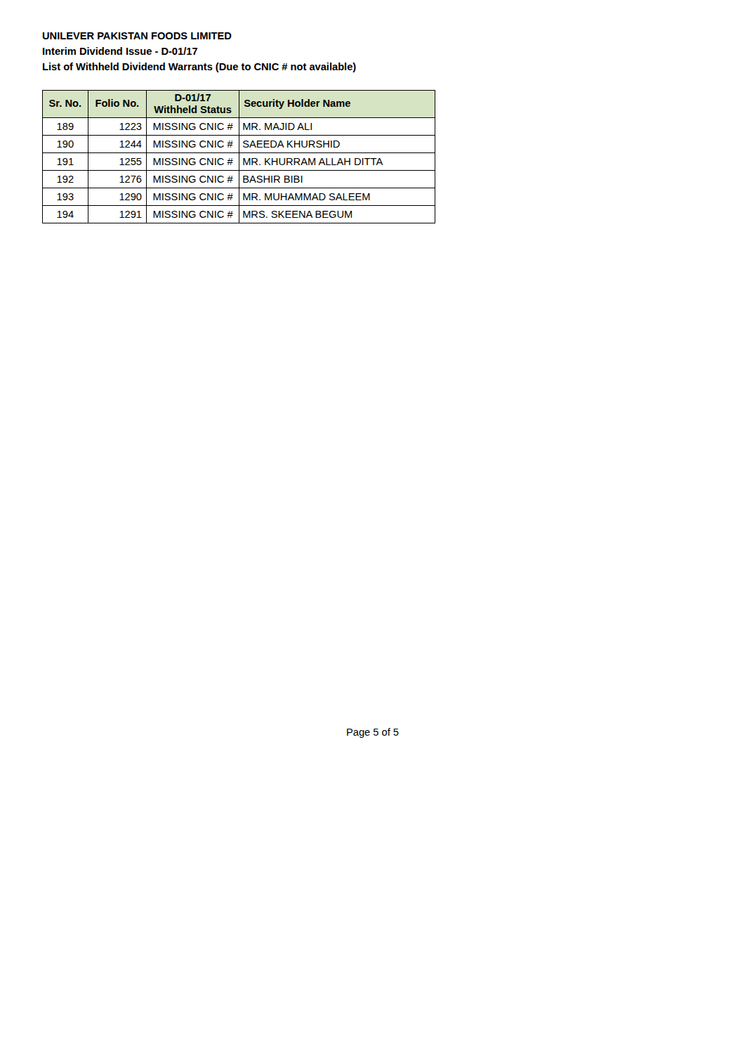UNILEVER PAKISTAN FOODS LIMITED
Interim Dividend Issue - D-01/17
List of Withheld Dividend Warrants (Due to CNIC # not available)
| Sr. No. | Folio No. | D-01/17 Withheld Status | Security Holder Name |
| --- | --- | --- | --- |
| 189 | 1223 | MISSING CNIC # | MR. MAJID ALI |
| 190 | 1244 | MISSING CNIC # | SAEEDA KHURSHID |
| 191 | 1255 | MISSING CNIC # | MR. KHURRAM ALLAH DITTA |
| 192 | 1276 | MISSING CNIC # | BASHIR BIBI |
| 193 | 1290 | MISSING CNIC # | MR. MUHAMMAD SALEEM |
| 194 | 1291 | MISSING CNIC # | MRS. SKEENA BEGUM |
Page 5 of 5